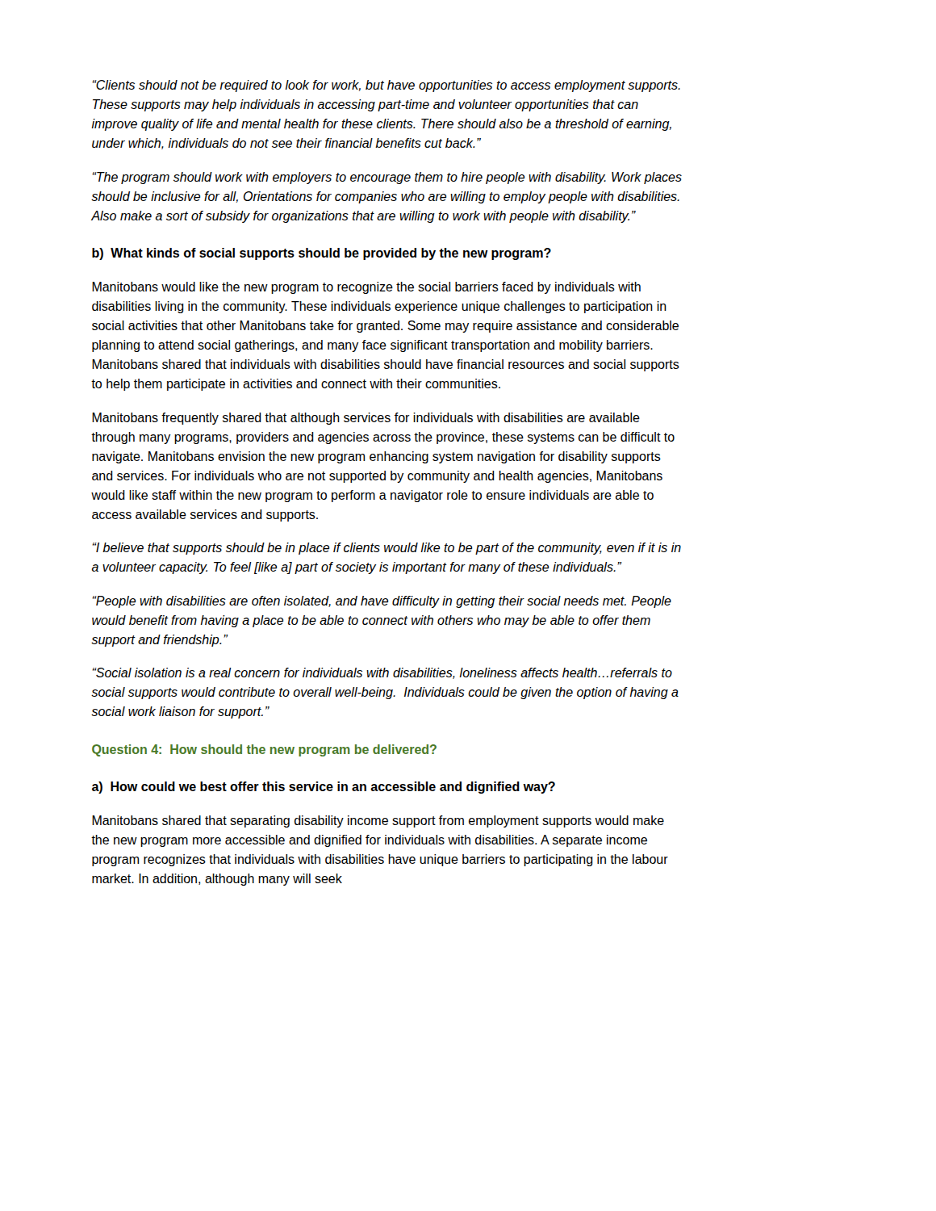“Clients should not be required to look for work, but have opportunities to access employment supports. These supports may help individuals in accessing part-time and volunteer opportunities that can improve quality of life and mental health for these clients. There should also be a threshold of earning, under which, individuals do not see their financial benefits cut back.”
“The program should work with employers to encourage them to hire people with disability. Work places should be inclusive for all, Orientations for companies who are willing to employ people with disabilities. Also make a sort of subsidy for organizations that are willing to work with people with disability.”
b) What kinds of social supports should be provided by the new program?
Manitobans would like the new program to recognize the social barriers faced by individuals with disabilities living in the community. These individuals experience unique challenges to participation in social activities that other Manitobans take for granted. Some may require assistance and considerable planning to attend social gatherings, and many face significant transportation and mobility barriers. Manitobans shared that individuals with disabilities should have financial resources and social supports to help them participate in activities and connect with their communities.
Manitobans frequently shared that although services for individuals with disabilities are available through many programs, providers and agencies across the province, these systems can be difficult to navigate. Manitobans envision the new program enhancing system navigation for disability supports and services. For individuals who are not supported by community and health agencies, Manitobans would like staff within the new program to perform a navigator role to ensure individuals are able to access available services and supports.
“I believe that supports should be in place if clients would like to be part of the community, even if it is in a volunteer capacity. To feel [like a] part of society is important for many of these individuals.”
“People with disabilities are often isolated, and have difficulty in getting their social needs met. People would benefit from having a place to be able to connect with others who may be able to offer them support and friendship.”
“Social isolation is a real concern for individuals with disabilities, loneliness affects health…referrals to social supports would contribute to overall well-being. Individuals could be given the option of having a social work liaison for support.”
Question 4: How should the new program be delivered?
a) How could we best offer this service in an accessible and dignified way?
Manitobans shared that separating disability income support from employment supports would make the new program more accessible and dignified for individuals with disabilities. A separate income program recognizes that individuals with disabilities have unique barriers to participating in the labour market. In addition, although many will seek